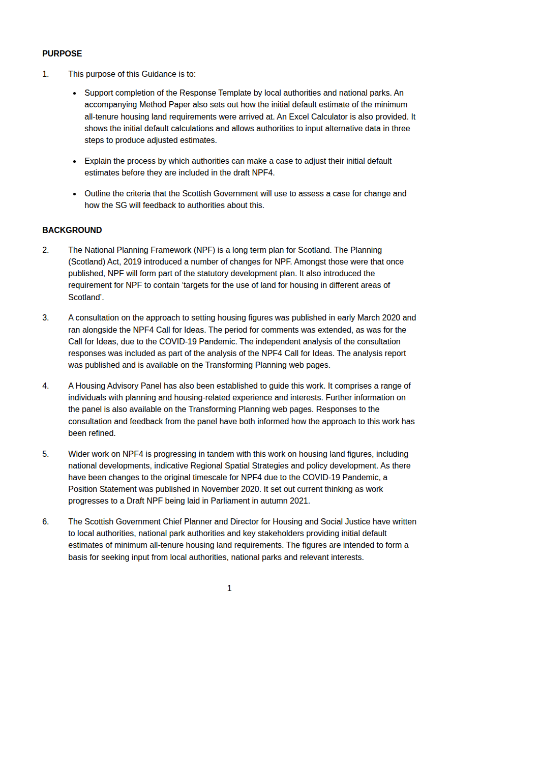Purpose
1.
This purpose of this Guidance is to:
Support completion of the Response Template by local authorities and national parks. An accompanying Method Paper also sets out how the initial default estimate of the minimum all-tenure housing land requirements were arrived at. An Excel Calculator is also provided. It shows the initial default calculations and allows authorities to input alternative data in three steps to produce adjusted estimates.
Explain the process by which authorities can make a case to adjust their initial default estimates before they are included in the draft NPF4.
Outline the criteria that the Scottish Government will use to assess a case for change and how the SG will feedback to authorities about this.
Background
2.
The National Planning Framework (NPF) is a long term plan for Scotland. The Planning (Scotland) Act, 2019 introduced a number of changes for NPF. Amongst those were that once published, NPF will form part of the statutory development plan. It also introduced the requirement for NPF to contain ‘targets for the use of land for housing in different areas of Scotland’.
3.
A consultation on the approach to setting housing figures was published in early March 2020 and ran alongside the NPF4 Call for Ideas. The period for comments was extended, as was for the Call for Ideas, due to the COVID-19 Pandemic. The independent analysis of the consultation responses was included as part of the analysis of the NPF4 Call for Ideas. The analysis report was published and is available on the Transforming Planning web pages.
4.
A Housing Advisory Panel has also been established to guide this work. It comprises a range of individuals with planning and housing-related experience and interests. Further information on the panel is also available on the Transforming Planning web pages. Responses to the consultation and feedback from the panel have both informed how the approach to this work has been refined.
5.
Wider work on NPF4 is progressing in tandem with this work on housing land figures, including national developments, indicative Regional Spatial Strategies and policy development. As there have been changes to the original timescale for NPF4 due to the COVID-19 Pandemic, a Position Statement was published in November 2020. It set out current thinking as work progresses to a Draft NPF being laid in Parliament in autumn 2021.
6.
The Scottish Government Chief Planner and Director for Housing and Social Justice have written to local authorities, national park authorities and key stakeholders providing initial default estimates of minimum all-tenure housing land requirements. The figures are intended to form a basis for seeking input from local authorities, national parks and relevant interests.
1